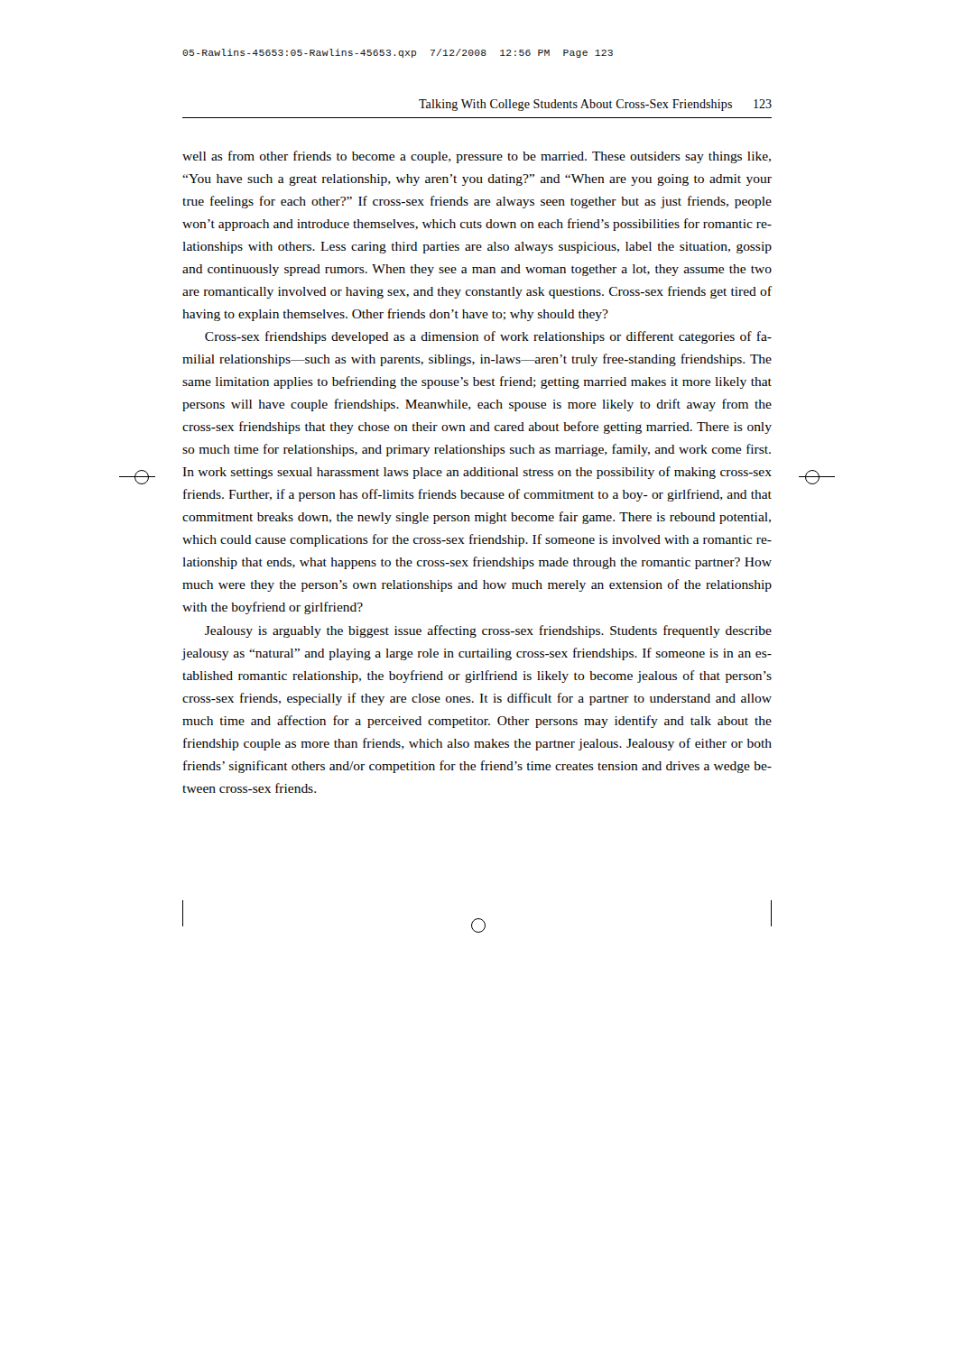05-Rawlins-45653:05-Rawlins-45653.qxp 7/12/2008 12:56 PM Page 123
Talking With College Students About Cross-Sex Friendships 123
well as from other friends to become a couple, pressure to be married. These outsiders say things like, “You have such a great relationship, why aren’t you dating?” and “When are you going to admit your true feelings for each other?” If cross-sex friends are always seen together but as just friends, people won’t approach and introduce themselves, which cuts down on each friend’s possibilities for romantic relationships with others. Less caring third parties are also always suspicious, label the situation, gossip and continuously spread rumors. When they see a man and woman together a lot, they assume the two are romantically involved or having sex, and they constantly ask questions. Cross-sex friends get tired of having to explain themselves. Other friends don’t have to; why should they?
Cross-sex friendships developed as a dimension of work relationships or different categories of familial relationships—such as with parents, siblings, in-laws—aren’t truly free-standing friendships. The same limitation applies to befriending the spouse’s best friend; getting married makes it more likely that persons will have couple friendships. Meanwhile, each spouse is more likely to drift away from the cross-sex friendships that they chose on their own and cared about before getting married. There is only so much time for relationships, and primary relationships such as marriage, family, and work come first. In work settings sexual harassment laws place an additional stress on the possibility of making cross-sex friends. Further, if a person has off-limits friends because of commitment to a boy- or girlfriend, and that commitment breaks down, the newly single person might become fair game. There is rebound potential, which could cause complications for the cross-sex friendship. If someone is involved with a romantic relationship that ends, what happens to the cross-sex friendships made through the romantic partner? How much were they the person’s own relationships and how much merely an extension of the relationship with the boyfriend or girlfriend?
Jealousy is arguably the biggest issue affecting cross-sex friendships. Students frequently describe jealousy as “natural” and playing a large role in curtailing cross-sex friendships. If someone is in an established romantic relationship, the boyfriend or girlfriend is likely to become jealous of that person’s cross-sex friends, especially if they are close ones. It is difficult for a partner to understand and allow much time and affection for a perceived competitor. Other persons may identify and talk about the friendship couple as more than friends, which also makes the partner jealous. Jealousy of either or both friends’ significant others and/or competition for the friend’s time creates tension and drives a wedge between cross-sex friends.